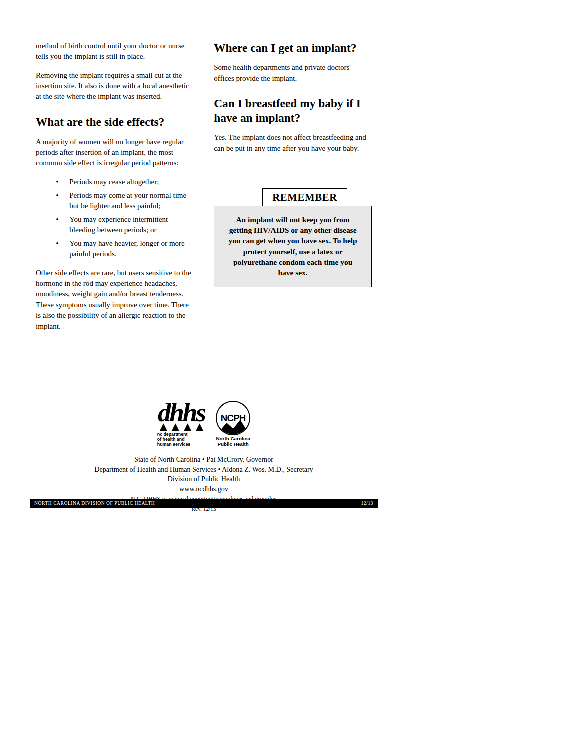method of birth control until your doctor or nurse tells you the implant is still in place.
Removing the implant requires a small cut at the insertion site. It also is done with a local anesthetic at the site where the implant was inserted.
What are the side effects?
A majority of women will no longer have regular periods after insertion of an implant, the most common side effect is irregular period patterns:
Periods may cease altogether;
Periods may come at your normal time but be lighter and less painful;
You may experience intermittent bleeding between periods; or
You may have heavier, longer or more painful periods.
Other side effects are rare, but users sensitive to the hormone in the rod may experience headaches, moodiness, weight gain and/or breast tenderness. These symptoms usually improve over time. There is also the possibility of an allergic reaction to the implant.
Where can I get an implant?
Some health departments and private doctors' offices provide the implant.
Can I breastfeed my baby if I have an implant?
Yes. The implant does not affect breastfeeding and can be put in any time after you have your baby.
REMEMBER
An implant will not keep you from getting HIV/AIDS or any other disease you can get when you have sex. To help protect yourself, use a latex or polyurethane condom each time you have sex.
dhhs
▲▲▲▲
nc department
of health and
human services
NCPH
North Carolina
Public Health
State of North Carolina • Pat McCrory, Governor
Department of Health and Human Services • Aldona Z. Wos, M.D., Secretary
Division of Public Health
www.ncdhhs.gov
N.C. DHHS is an equal opportunity employer and provider.
Rev. 12/13
NORTH CAROLINA DIVISION OF PUBLIC HEALTH 12/13